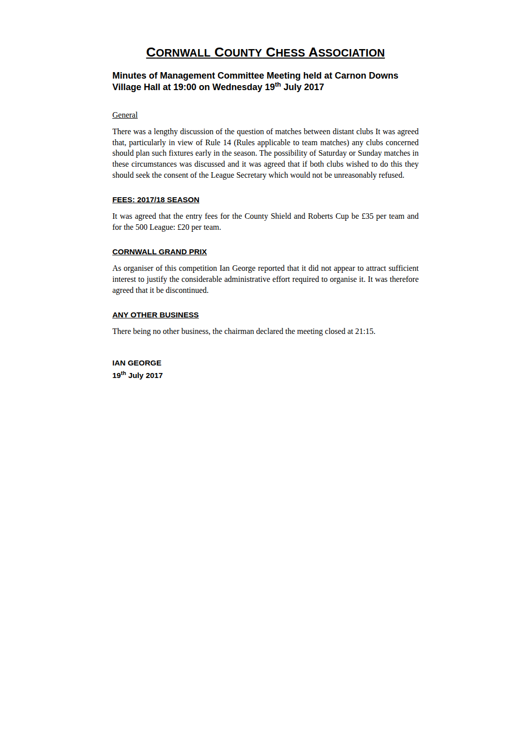CORNWALL COUNTY CHESS ASSOCIATION
Minutes of Management Committee Meeting held at Carnon Downs Village Hall at 19:00 on Wednesday 19th July 2017
General
There was a lengthy discussion of the question of matches between distant clubs It was agreed that, particularly in view of Rule 14 (Rules applicable to team matches) any clubs concerned should plan such fixtures early in the season. The possibility of Saturday or Sunday matches in these circumstances was discussed and it was agreed that if both clubs wished to do this they should seek the consent of the League Secretary which would not be unreasonably refused.
FEES: 2017/18 SEASON
It was agreed that the entry fees for the County Shield and Roberts Cup be £35 per team and for the 500 League: £20 per team.
CORNWALL GRAND PRIX
As organiser of this competition Ian George reported that it did not appear to attract sufficient interest to justify the considerable administrative effort required to organise it. It was therefore agreed that it be discontinued.
ANY OTHER BUSINESS
There being no other business, the chairman declared the meeting closed at 21:15.
IAN GEORGE
19th July 2017